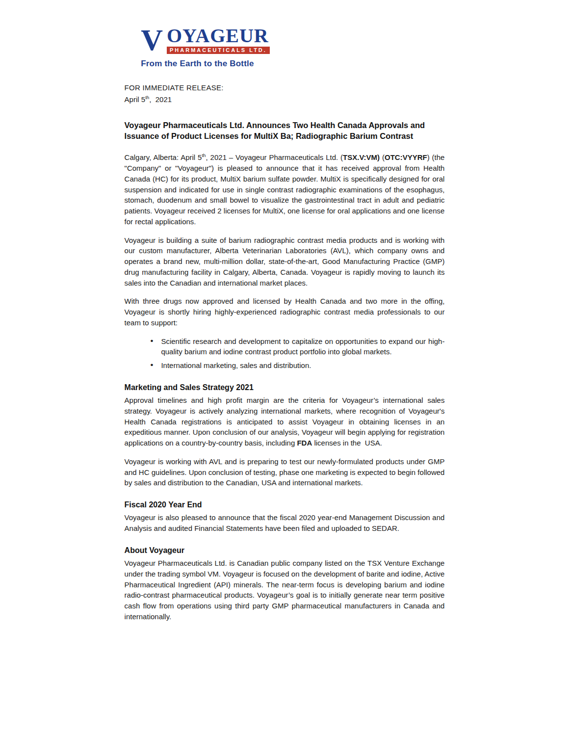V OYAGEUR PHARMACEUTICALS LTD.
From the Earth to the Bottle
FOR IMMEDIATE RELEASE:
April 5th, 2021
Voyageur Pharmaceuticals Ltd. Announces Two Health Canada Approvals and Issuance of Product Licenses for MultiX Ba; Radiographic Barium Contrast
Calgary, Alberta: April 5th, 2021 – Voyageur Pharmaceuticals Ltd. (TSX.V:VM) (OTC:VYYRF) (the "Company" or "Voyageur") is pleased to announce that it has received approval from Health Canada (HC) for its product, MultiX barium sulfate powder. MultiX is specifically designed for oral suspension and indicated for use in single contrast radiographic examinations of the esophagus, stomach, duodenum and small bowel to visualize the gastrointestinal tract in adult and pediatric patients. Voyageur received 2 licenses for MultiX, one license for oral applications and one license for rectal applications.
Voyageur is building a suite of barium radiographic contrast media products and is working with our custom manufacturer, Alberta Veterinarian Laboratories (AVL), which company owns and operates a brand new, multi-million dollar, state-of-the-art, Good Manufacturing Practice (GMP) drug manufacturing facility in Calgary, Alberta, Canada. Voyageur is rapidly moving to launch its sales into the Canadian and international market places.
With three drugs now approved and licensed by Health Canada and two more in the offing, Voyageur is shortly hiring highly-experienced radiographic contrast media professionals to our team to support:
Scientific research and development to capitalize on opportunities to expand our high-quality barium and iodine contrast product portfolio into global markets.
International marketing, sales and distribution.
Marketing and Sales Strategy 2021
Approval timelines and high profit margin are the criteria for Voyageur’s international sales strategy. Voyageur is actively analyzing international markets, where recognition of Voyageur's Health Canada registrations is anticipated to assist Voyageur in obtaining licenses in an expeditious manner. Upon conclusion of our analysis, Voyageur will begin applying for registration applications on a country-by-country basis, including FDA licenses in the USA.
Voyageur is working with AVL and is preparing to test our newly-formulated products under GMP and HC guidelines. Upon conclusion of testing, phase one marketing is expected to begin followed by sales and distribution to the Canadian, USA and international markets.
Fiscal 2020 Year End
Voyageur is also pleased to announce that the fiscal 2020 year-end Management Discussion and Analysis and audited Financial Statements have been filed and uploaded to SEDAR.
About Voyageur
Voyageur Pharmaceuticals Ltd. is Canadian public company listed on the TSX Venture Exchange under the trading symbol VM. Voyageur is focused on the development of barite and iodine, Active Pharmaceutical Ingredient (API) minerals. The near-term focus is developing barium and iodine radio-contrast pharmaceutical products. Voyageur’s goal is to initially generate near term positive cash flow from operations using third party GMP pharmaceutical manufacturers in Canada and internationally.